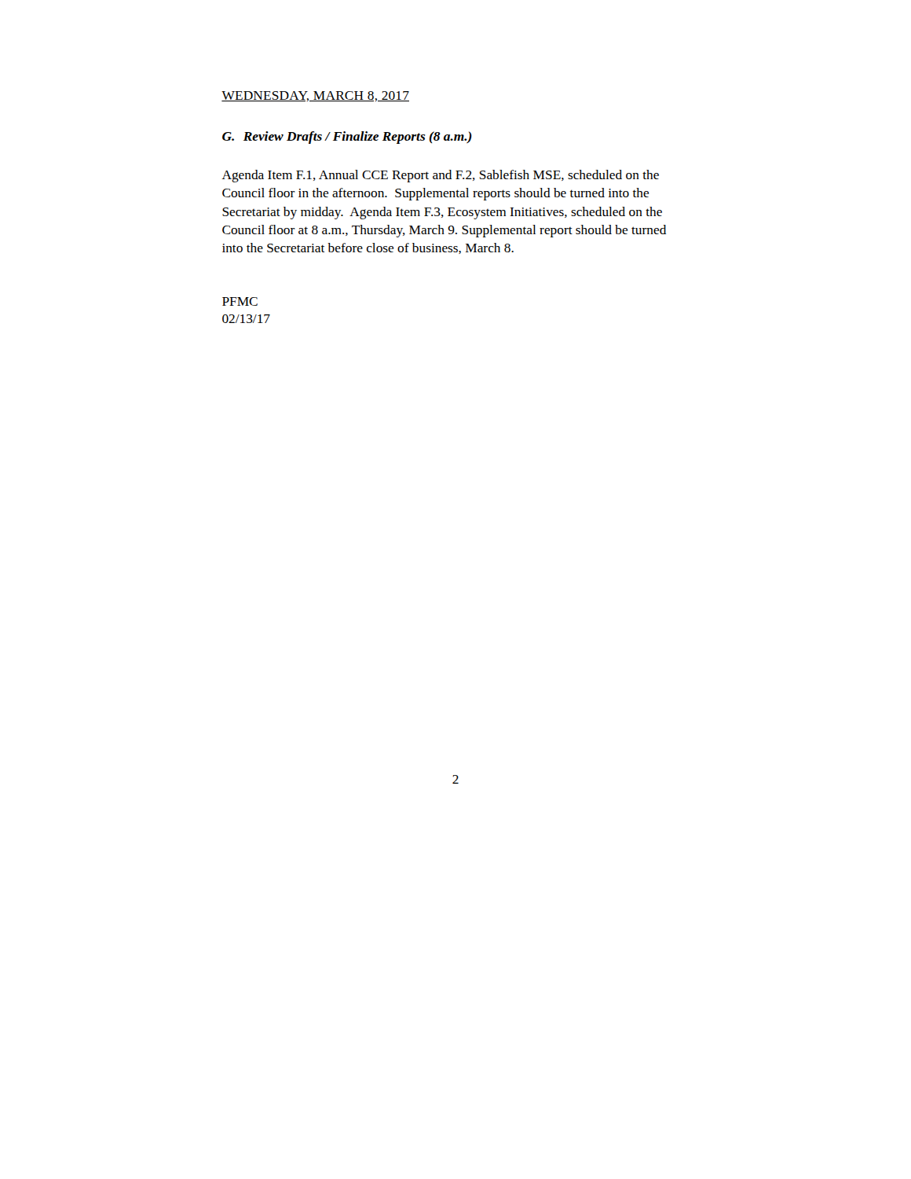WEDNESDAY, MARCH 8, 2017
G. Review Drafts / Finalize Reports (8 a.m.)
Agenda Item F.1, Annual CCE Report and F.2, Sablefish MSE, scheduled on the Council floor in the afternoon. Supplemental reports should be turned into the Secretariat by midday. Agenda Item F.3, Ecosystem Initiatives, scheduled on the Council floor at 8 a.m., Thursday, March 9. Supplemental report should be turned into the Secretariat before close of business, March 8.
PFMC
02/13/17
2